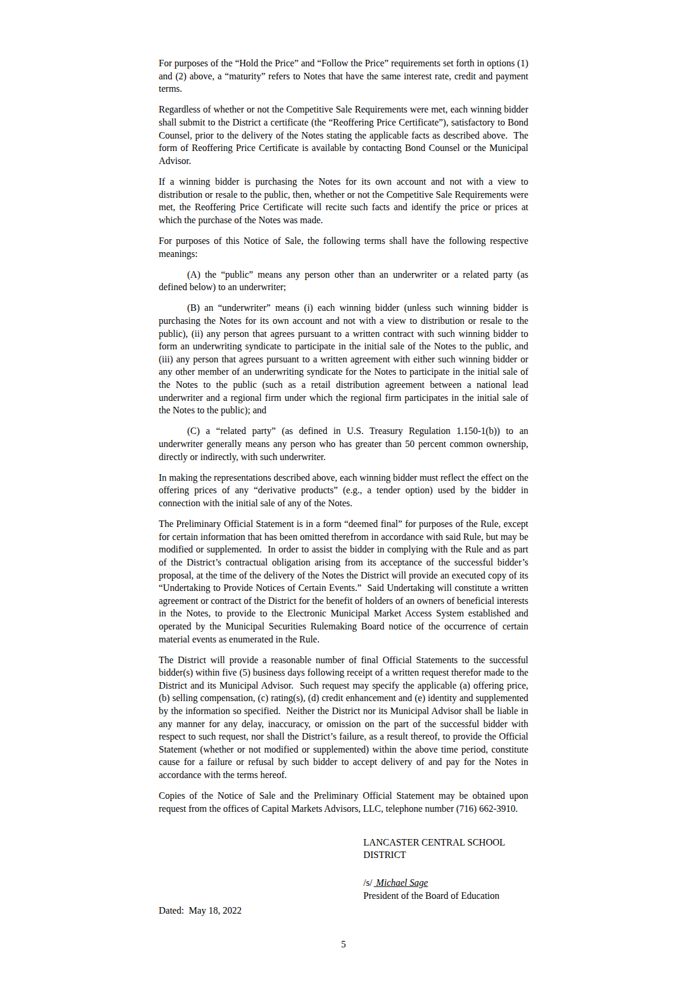For purposes of the “Hold the Price” and “Follow the Price” requirements set forth in options (1) and (2) above, a “maturity” refers to Notes that have the same interest rate, credit and payment terms.
Regardless of whether or not the Competitive Sale Requirements were met, each winning bidder shall submit to the District a certificate (the “Reoffering Price Certificate”), satisfactory to Bond Counsel, prior to the delivery of the Notes stating the applicable facts as described above. The form of Reoffering Price Certificate is available by contacting Bond Counsel or the Municipal Advisor.
If a winning bidder is purchasing the Notes for its own account and not with a view to distribution or resale to the public, then, whether or not the Competitive Sale Requirements were met, the Reoffering Price Certificate will recite such facts and identify the price or prices at which the purchase of the Notes was made.
For purposes of this Notice of Sale, the following terms shall have the following respective meanings:
(A) the “public” means any person other than an underwriter or a related party (as defined below) to an underwriter;
(B) an “underwriter” means (i) each winning bidder (unless such winning bidder is purchasing the Notes for its own account and not with a view to distribution or resale to the public), (ii) any person that agrees pursuant to a written contract with such winning bidder to form an underwriting syndicate to participate in the initial sale of the Notes to the public, and (iii) any person that agrees pursuant to a written agreement with either such winning bidder or any other member of an underwriting syndicate for the Notes to participate in the initial sale of the Notes to the public (such as a retail distribution agreement between a national lead underwriter and a regional firm under which the regional firm participates in the initial sale of the Notes to the public); and
(C) a “related party” (as defined in U.S. Treasury Regulation 1.150-1(b)) to an underwriter generally means any person who has greater than 50 percent common ownership, directly or indirectly, with such underwriter.
In making the representations described above, each winning bidder must reflect the effect on the offering prices of any “derivative products” (e.g., a tender option) used by the bidder in connection with the initial sale of any of the Notes.
The Preliminary Official Statement is in a form “deemed final” for purposes of the Rule, except for certain information that has been omitted therefrom in accordance with said Rule, but may be modified or supplemented. In order to assist the bidder in complying with the Rule and as part of the District’s contractual obligation arising from its acceptance of the successful bidder’s proposal, at the time of the delivery of the Notes the District will provide an executed copy of its “Undertaking to Provide Notices of Certain Events.” Said Undertaking will constitute a written agreement or contract of the District for the benefit of holders of an owners of beneficial interests in the Notes, to provide to the Electronic Municipal Market Access System established and operated by the Municipal Securities Rulemaking Board notice of the occurrence of certain material events as enumerated in the Rule.
The District will provide a reasonable number of final Official Statements to the successful bidder(s) within five (5) business days following receipt of a written request therefor made to the District and its Municipal Advisor. Such request may specify the applicable (a) offering price, (b) selling compensation, (c) rating(s), (d) credit enhancement and (e) identity and supplemented by the information so specified. Neither the District nor its Municipal Advisor shall be liable in any manner for any delay, inaccuracy, or omission on the part of the successful bidder with respect to such request, nor shall the District’s failure, as a result thereof, to provide the Official Statement (whether or not modified or supplemented) within the above time period, constitute cause for a failure or refusal by such bidder to accept delivery of and pay for the Notes in accordance with the terms hereof.
Copies of the Notice of Sale and the Preliminary Official Statement may be obtained upon request from the offices of Capital Markets Advisors, LLC, telephone number (716) 662-3910.
LANCASTER CENTRAL SCHOOL DISTRICT
/s/ Michael Sage
President of the Board of Education
Dated: May 18, 2022
5